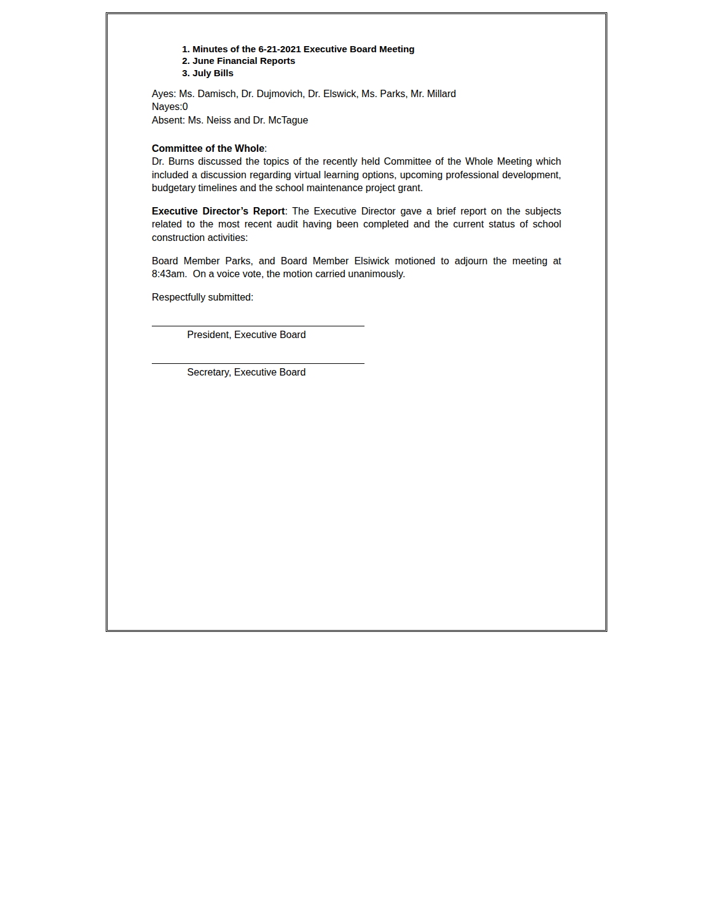Minutes of the 6-21-2021 Executive Board Meeting
June Financial Reports
July Bills
Ayes: Ms. Damisch, Dr. Dujmovich, Dr. Elswick, Ms. Parks, Mr. Millard
Nayes:0
Absent: Ms. Neiss and Dr. McTague
Committee of the Whole:
Dr. Burns discussed the topics of the recently held Committee of the Whole Meeting which included a discussion regarding virtual learning options, upcoming professional development, budgetary timelines and the school maintenance project grant.
Executive Director’s Report: The Executive Director gave a brief report on the subjects related to the most recent audit having been completed and the current status of school construction activities:
Board Member Parks, and Board Member Elsiwick motioned to adjourn the meeting at 8:43am. On a voice vote, the motion carried unanimously.
Respectfully submitted:
President, Executive Board
Secretary, Executive Board